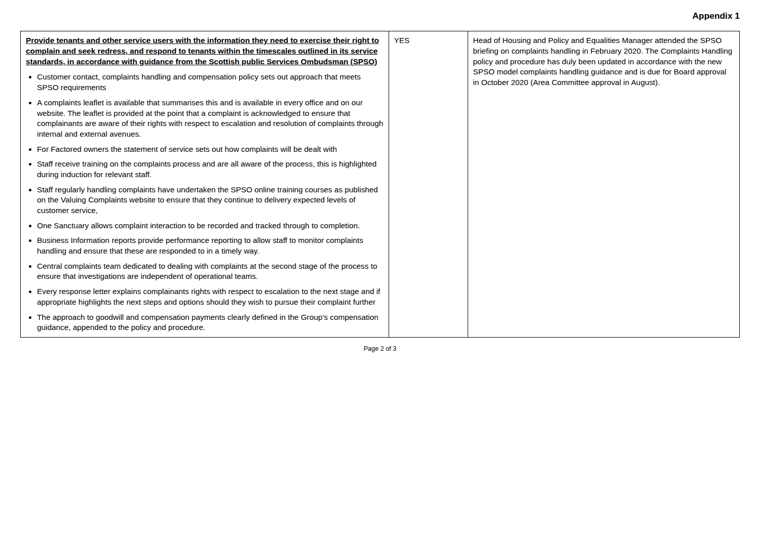Appendix 1
| Provide tenants and other service users with the information they need to exercise their right to complain and seek redress, and respond to tenants within the timescales outlined in its service standards, in accordance with guidance from the Scottish public Services Ombudsman (SPSO) Customer contact, complaints handling and compensation policy sets out approach that meets SPSO requirements A complaints leaflet is available that summarises this and is available in every office and on our website. The leaflet is provided at the point that a complaint is acknowledged to ensure that complainants are aware of their rights with respect to escalation and resolution of complaints through internal and external avenues. For Factored owners the statement of service sets out how complaints will be dealt with Staff receive training on the complaints process and are all aware of the process, this is highlighted during induction for relevant staff. Staff regularly handling complaints have undertaken the SPSO online training courses as published on the Valuing Complaints website to ensure that they continue to delivery expected levels of customer service, One Sanctuary allows complaint interaction to be recorded and tracked through to completion. Business Information reports provide performance reporting to allow staff to monitor complaints handling and ensure that these are responded to in a timely way. Central complaints team dedicated to dealing with complaints at the second stage of the process to ensure that investigations are independent of operational teams. Every response letter explains complainants rights with respect to escalation to the next stage and if appropriate highlights the next steps and options should they wish to pursue their complaint further The approach to goodwill and compensation payments clearly defined in the Group’s compensation guidance, appended to the policy and procedure. | YES | Head of Housing and Policy and Equalities Manager attended the SPSO briefing on complaints handling in February 2020. The Complaints Handling policy and procedure has duly been updated in accordance with the new SPSO model complaints handling guidance and is due for Board approval in October 2020 (Area Committee approval in August). |
Page 2 of 3